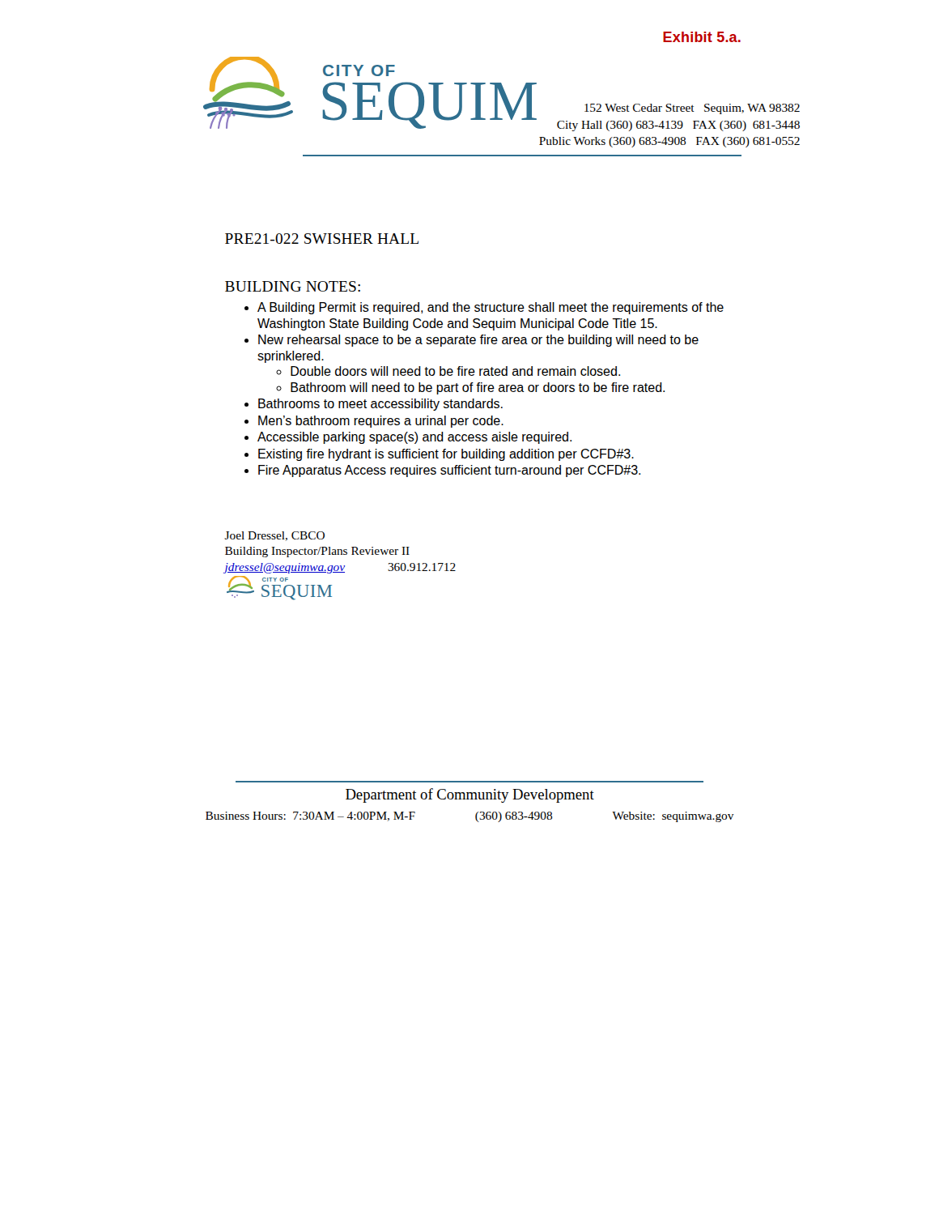Exhibit 5.a.
CITY OF
SEQUIM
152 West Cedar Street Sequim, WA 98382
City Hall (360) 683-4139 FAX (360) 681-3448
Public Works (360) 683-4908 FAX (360) 681-0552
PRE21-022 SWISHER HALL
BUILDING NOTES:
A Building Permit is required, and the structure shall meet the requirements of the Washington State Building Code and Sequim Municipal Code Title 15.
New rehearsal space to be a separate fire area or the building will need to be sprinklered.
Double doors will need to be fire rated and remain closed.
Bathroom will need to be part of fire area or doors to be fire rated.
Bathrooms to meet accessibility standards.
Men’s bathroom requires a urinal per code.
Accessible parking space(s) and access aisle required.
Existing fire hydrant is sufficient for building addition per CCFD#3.
Fire Apparatus Access requires sufficient turn-around per CCFD#3.
Joel Dressel, CBCO
Building Inspector/Plans Reviewer II
jdressel@sequimwa.gov 360.912.1712
CITY OF
SEQUIM
Department of Community Development
Business Hours: 7:30AM – 4:00PM, M-F (360) 683-4908 Website: sequimwa.gov